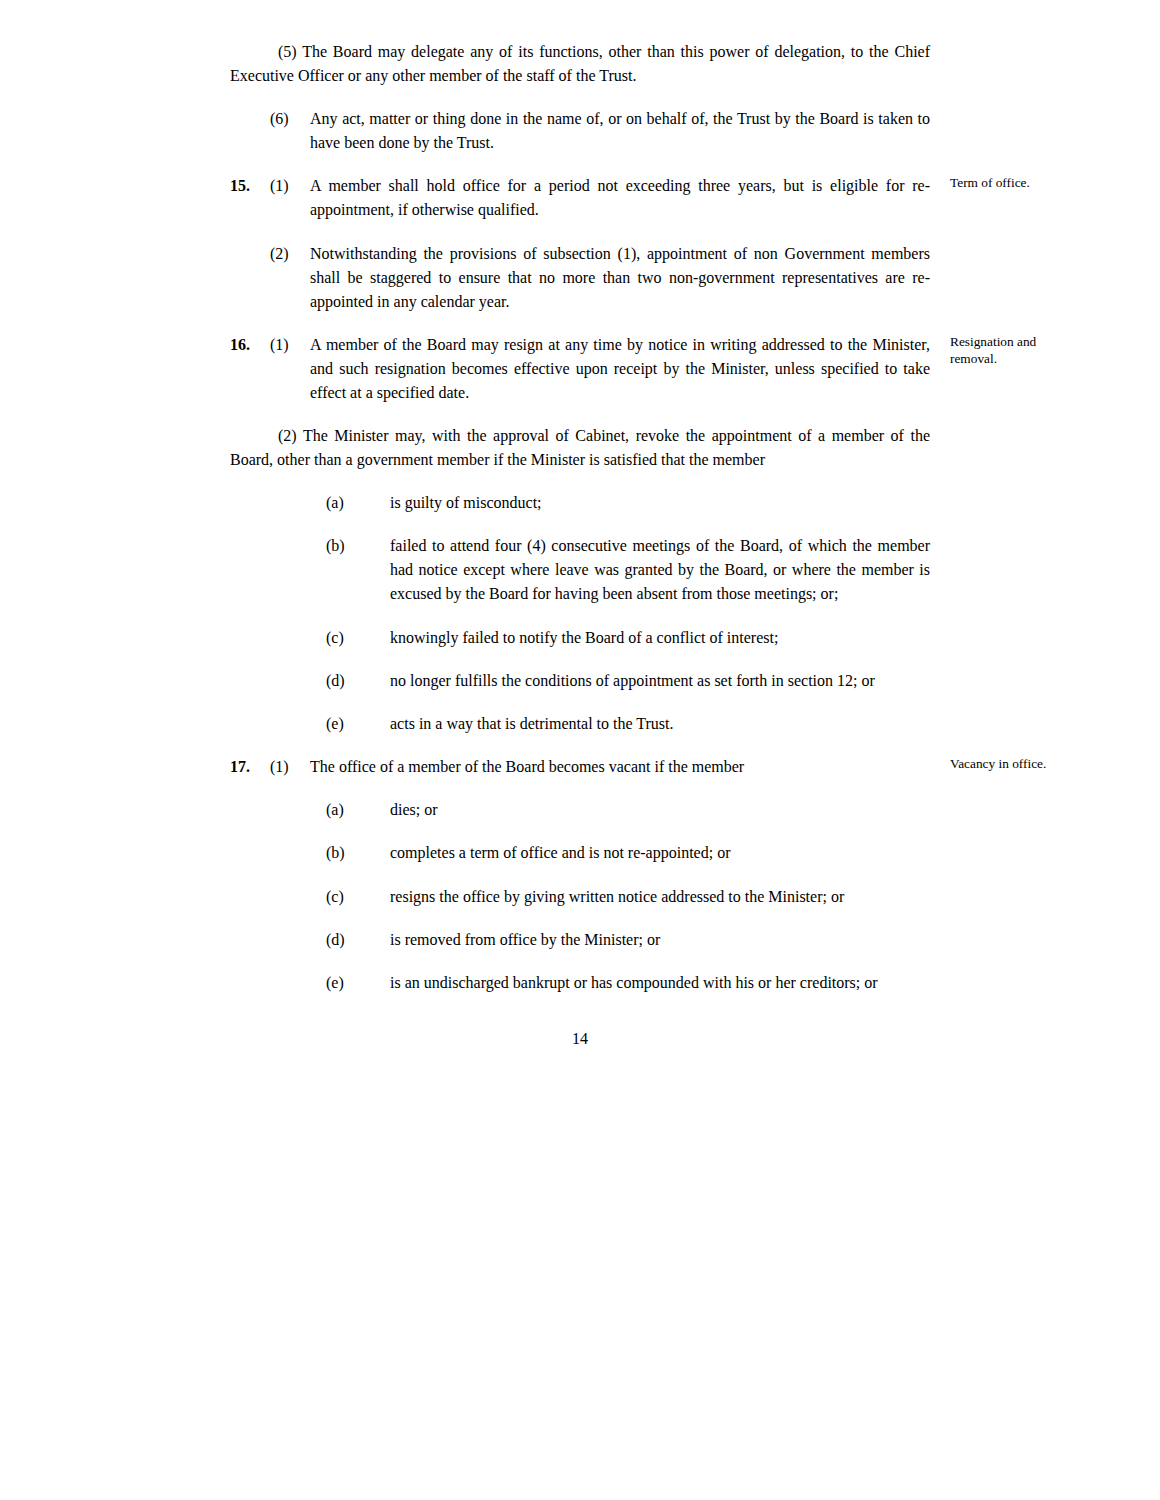(5) The Board may delegate any of its functions, other than this power of delegation, to the Chief Executive Officer or any other member of the staff of the Trust.
(6)
Any act, matter or thing done in the name of, or on behalf of, the Trust by the Board is taken to have been done by the Trust.
15.
(1)
A member shall hold office for a period not exceeding three years, but is eligible for re-appointment, if otherwise qualified.
Term of office.
(2)
Notwithstanding the provisions of subsection (1), appointment of non Government members shall be staggered to ensure that no more than two non-government representatives are re-appointed in any calendar year.
16.
(1)
A member of the Board may resign at any time by notice in writing addressed to the Minister, and such resignation becomes effective upon receipt by the Minister, unless specified to take effect at a specified date.
Resignation and removal.
(2) The Minister may, with the approval of Cabinet, revoke the appointment of a member of the Board, other than a government member if the Minister is satisfied that the member
(a)
is guilty of misconduct;
(b)
failed to attend four (4) consecutive meetings of the Board, of which the member had notice except where leave was granted by the Board, or where the member is excused by the Board for having been absent from those meetings; or;
(c)
knowingly failed to notify the Board of a conflict of interest;
(d)
no longer fulfills the conditions of appointment as set forth in section 12; or
(e)
acts in a way that is detrimental to the Trust.
17.
(1)
The office of a member of the Board becomes vacant if the member
Vacancy in office.
(a)
dies; or
(b)
completes a term of office and is not re-appointed; or
(c)
resigns the office by giving written notice addressed to the Minister; or
(d)
is removed from office by the Minister; or
(e)
is an undischarged bankrupt or has compounded with his or her creditors; or
14